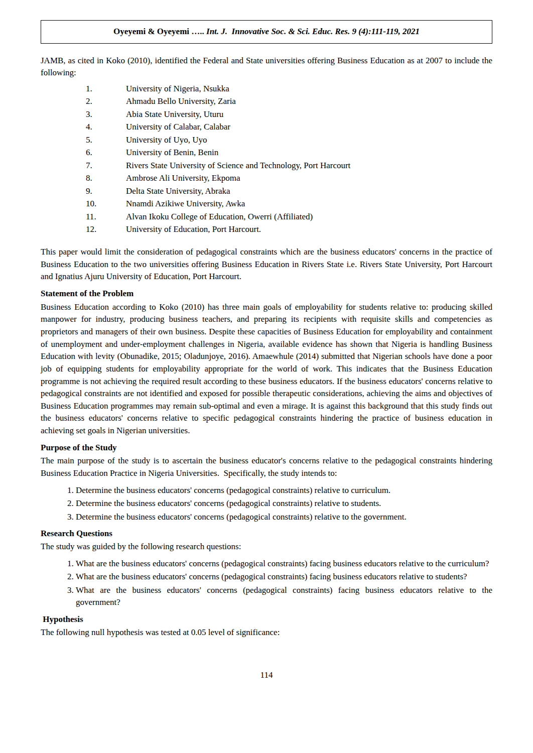Oyeyemi & Oyeyemi ….. Int. J. Innovative Soc. & Sci. Educ. Res. 9 (4):111-119, 2021
JAMB, as cited in Koko (2010), identified the Federal and State universities offering Business Education as at 2007 to include the following:
University of Nigeria, Nsukka
Ahmadu Bello University, Zaria
Abia State University, Uturu
University of Calabar, Calabar
University of Uyo, Uyo
University of Benin, Benin
Rivers State University of Science and Technology, Port Harcourt
Ambrose Ali University, Ekpoma
Delta State University, Abraka
Nnamdi Azikiwe University, Awka
Alvan Ikoku College of Education, Owerri (Affiliated)
University of Education, Port Harcourt.
This paper would limit the consideration of pedagogical constraints which are the business educators' concerns in the practice of Business Education to the two universities offering Business Education in Rivers State i.e. Rivers State University, Port Harcourt and Ignatius Ajuru University of Education, Port Harcourt.
Statement of the Problem
Business Education according to Koko (2010) has three main goals of employability for students relative to: producing skilled manpower for industry, producing business teachers, and preparing its recipients with requisite skills and competencies as proprietors and managers of their own business. Despite these capacities of Business Education for employability and containment of unemployment and under-employment challenges in Nigeria, available evidence has shown that Nigeria is handling Business Education with levity (Obunadike, 2015; Oladunjoye, 2016). Amaewhule (2014) submitted that Nigerian schools have done a poor job of equipping students for employability appropriate for the world of work. This indicates that the Business Education programme is not achieving the required result according to these business educators. If the business educators' concerns relative to pedagogical constraints are not identified and exposed for possible therapeutic considerations, achieving the aims and objectives of Business Education programmes may remain sub-optimal and even a mirage. It is against this background that this study finds out the business educators' concerns relative to specific pedagogical constraints hindering the practice of business education in achieving set goals in Nigerian universities.
Purpose of the Study
The main purpose of the study is to ascertain the business educator's concerns relative to the pedagogical constraints hindering Business Education Practice in Nigeria Universities. Specifically, the study intends to:
Determine the business educators' concerns (pedagogical constraints) relative to curriculum.
Determine the business educators' concerns (pedagogical constraints) relative to students.
Determine the business educators' concerns (pedagogical constraints) relative to the government.
Research Questions
The study was guided by the following research questions:
What are the business educators' concerns (pedagogical constraints) facing business educators relative to the curriculum?
What are the business educators' concerns (pedagogical constraints) facing business educators relative to students?
What are the business educators' concerns (pedagogical constraints) facing business educators relative to the government?
Hypothesis
The following null hypothesis was tested at 0.05 level of significance:
114